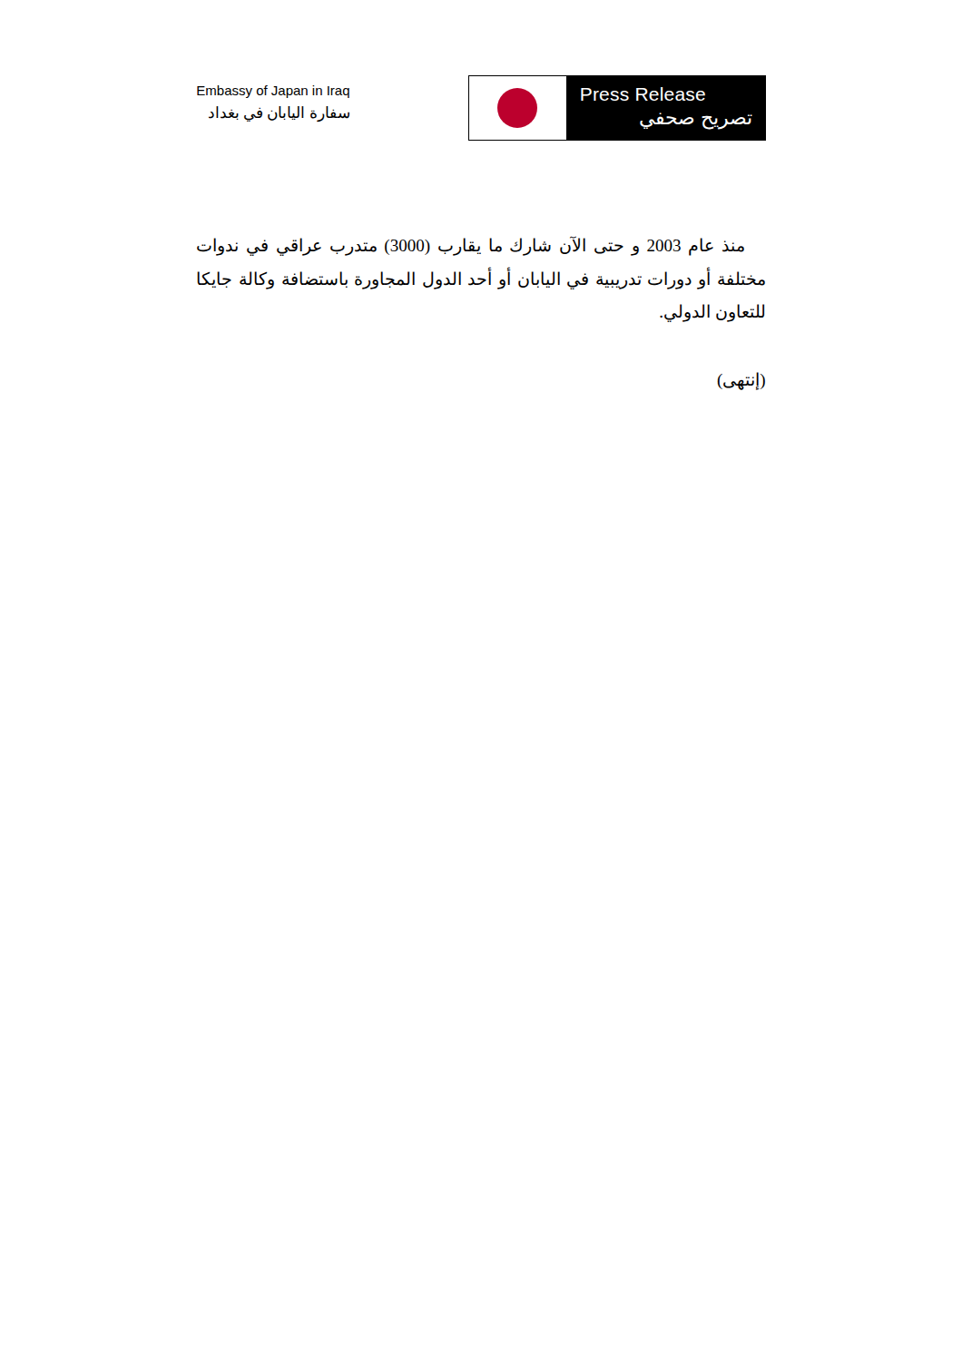Press Release تصريح صحفي
Embassy of Japan in Iraq
سفارة اليابان في بغداد
منذ عام 2003 و حتى الآن شارك ما يقارب (3000) متدرب عراقي في ندوات مختلفة أو دورات تدريبية في اليابان أو أحد الدول المجاورة باستضافة وكالة جايكا للتعاون الدولي.
(إنتهى)